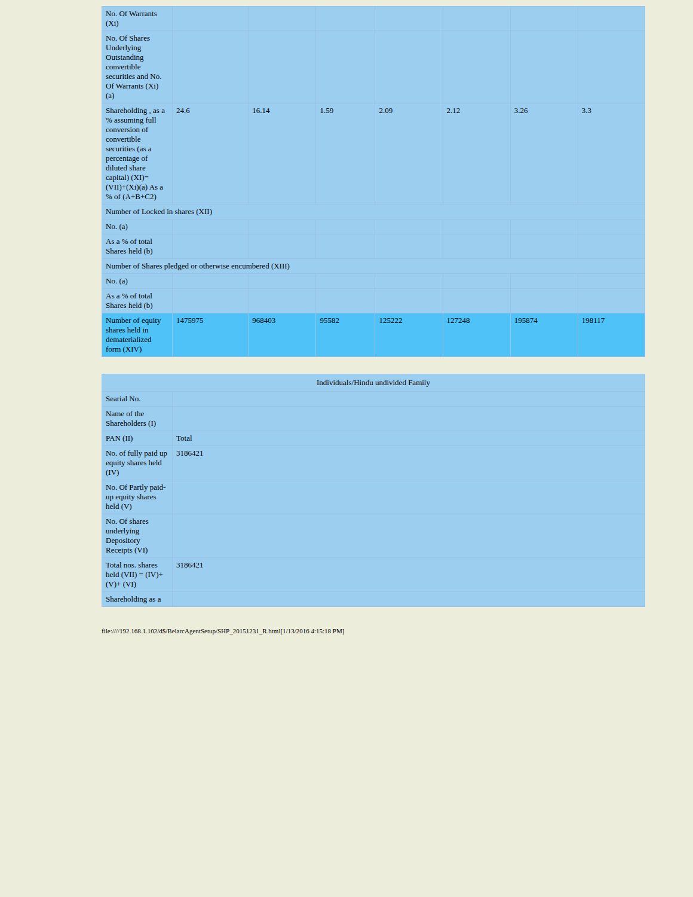| No. Of Warrants (Xi) | | | | | | | |
| No. Of Shares Underlying Outstanding convertible securities and No. Of Warrants (Xi) (a) | | | | | | | |
| Shareholding , as a % assuming full conversion of convertible securities (as a percentage of diluted share capital) (XI)= (VII)+(Xi)(a) As a % of (A+B+C2) | 24.6 | 16.14 | 1.59 | 2.09 | 2.12 | 3.26 | 3.3 |
| Number of Locked in shares (XII) |
| No. (a) | | | | | | | |
| As a % of total Shares held (b) | | | | | | | |
| Number of Shares pledged or otherwise encumbered (XIII) |
| No. (a) | | | | | | | |
| As a % of total Shares held (b) | | | | | | | |
| Number of equity shares held in dematerialized form (XIV) | 1475975 | 968403 | 95582 | 125222 | 127248 | 195874 | 198117 |
| Individuals/Hindu undivided Family |
| --- |
| Searial No. | |
| Name of the Shareholders (I) | |
| PAN (II) | Total |
| No. of fully paid up equity shares held (IV) | 3186421 |
| No. Of Partly paid-up equity shares held (V) | |
| No. Of shares underlying Depository Receipts (VI) | |
| Total nos. shares held (VII) = (IV)+(V)+ (VI) | 3186421 |
| Shareholding as a | |
file:////192.168.1.102/d$/BelarcAgentSetup/SHP_20151231_R.html[1/13/2016 4:15:18 PM]